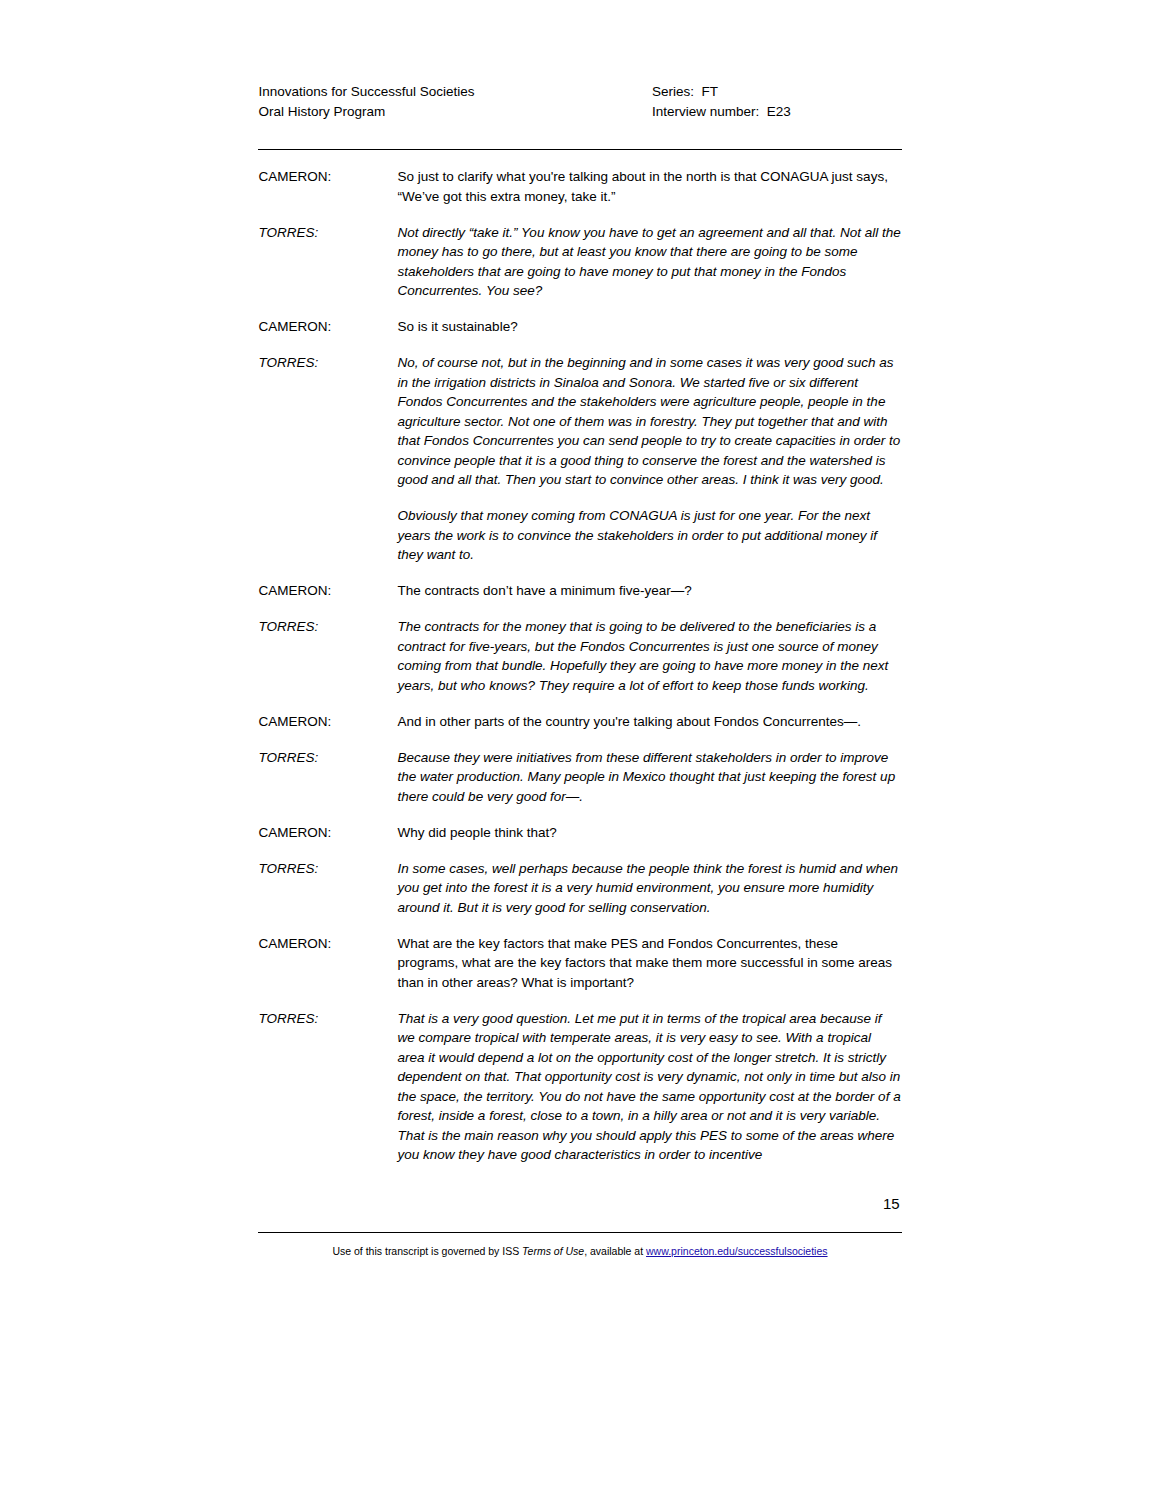Innovations for Successful Societies
Oral History Program
Series: FT
Interview number: E23
| CAMERON: | So just to clarify what you're talking about in the north is that CONAGUA just says, “We’ve got this extra money, take it.” |
| TORRES: | Not directly “take it.” You know you have to get an agreement and all that. Not all the money has to go there, but at least you know that there are going to be some stakeholders that are going to have money to put that money in the Fondos Concurrentes. You see? |
| CAMERON: | So is it sustainable? |
| TORRES: | No, of course not, but in the beginning and in some cases it was very good such as in the irrigation districts in Sinaloa and Sonora. We started five or six different Fondos Concurrentes and the stakeholders were agriculture people, people in the agriculture sector. Not one of them was in forestry. They put together that and with that Fondos Concurrentes you can send people to try to create capacities in order to convince people that it is a good thing to conserve the forest and the watershed is good and all that. Then you start to convince other areas. I think it was very good. Obviously that money coming from CONAGUA is just for one year. For the next years the work is to convince the stakeholders in order to put additional money if they want to. |
| CAMERON: | The contracts don’t have a minimum five-year—? |
| TORRES: | The contracts for the money that is going to be delivered to the beneficiaries is a contract for five-years, but the Fondos Concurrentes is just one source of money coming from that bundle. Hopefully they are going to have more money in the next years, but who knows? They require a lot of effort to keep those funds working. |
| CAMERON: | And in other parts of the country you're talking about Fondos Concurrentes—. |
| TORRES: | Because they were initiatives from these different stakeholders in order to improve the water production. Many people in Mexico thought that just keeping the forest up there could be very good for—. |
| CAMERON: | Why did people think that? |
| TORRES: | In some cases, well perhaps because the people think the forest is humid and when you get into the forest it is a very humid environment, you ensure more humidity around it. But it is very good for selling conservation. |
| CAMERON: | What are the key factors that make PES and Fondos Concurrentes, these programs, what are the key factors that make them more successful in some areas than in other areas? What is important? |
| TORRES: | That is a very good question. Let me put it in terms of the tropical area because if we compare tropical with temperate areas, it is very easy to see. With a tropical area it would depend a lot on the opportunity cost of the longer stretch. It is strictly dependent on that. That opportunity cost is very dynamic, not only in time but also in the space, the territory. You do not have the same opportunity cost at the border of a forest, inside a forest, close to a town, in a hilly area or not and it is very variable. That is the main reason why you should apply this PES to some of the areas where you know they have good characteristics in order to incentive |
15
Use of this transcript is governed by ISS Terms of Use, available at www.princeton.edu/successfulsocieties